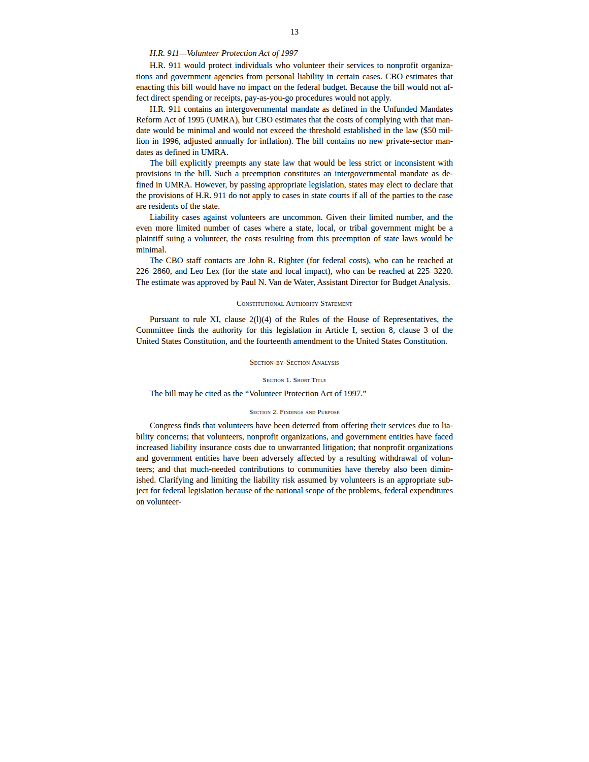13
H.R. 911—Volunteer Protection Act of 1997
H.R. 911 would protect individuals who volunteer their services to nonprofit organizations and government agencies from personal liability in certain cases. CBO estimates that enacting this bill would have no impact on the federal budget. Because the bill would not affect direct spending or receipts, pay-as-you-go procedures would not apply.
H.R. 911 contains an intergovernmental mandate as defined in the Unfunded Mandates Reform Act of 1995 (UMRA), but CBO estimates that the costs of complying with that mandate would be minimal and would not exceed the threshold established in the law ($50 million in 1996, adjusted annually for inflation). The bill contains no new private-sector mandates as defined in UMRA.
The bill explicitly preempts any state law that would be less strict or inconsistent with provisions in the bill. Such a preemption constitutes an intergovernmental mandate as defined in UMRA. However, by passing appropriate legislation, states may elect to declare that the provisions of H.R. 911 do not apply to cases in state courts if all of the parties to the case are residents of the state.
Liability cases against volunteers are uncommon. Given their limited number, and the even more limited number of cases where a state, local, or tribal government might be a plaintiff suing a volunteer, the costs resulting from this preemption of state laws would be minimal.
The CBO staff contacts are John R. Righter (for federal costs), who can be reached at 226–2860, and Leo Lex (for the state and local impact), who can be reached at 225–3220. The estimate was approved by Paul N. Van de Water, Assistant Director for Budget Analysis.
Constitutional Authority Statement
Pursuant to rule XI, clause 2(l)(4) of the Rules of the House of Representatives, the Committee finds the authority for this legislation in Article I, section 8, clause 3 of the United States Constitution, and the fourteenth amendment to the United States Constitution.
Section-by-Section Analysis
Section 1. Short Title
The bill may be cited as the “Volunteer Protection Act of 1997.”
Section 2. Findings and Purpose
Congress finds that volunteers have been deterred from offering their services due to liability concerns; that volunteers, nonprofit organizations, and government entities have faced increased liability insurance costs due to unwarranted litigation; that nonprofit organizations and government entities have been adversely affected by a resulting withdrawal of volunteers; and that much-needed contributions to communities have thereby also been diminished. Clarifying and limiting the liability risk assumed by volunteers is an appropriate subject for federal legislation because of the national scope of the problems, federal expenditures on volunteer-